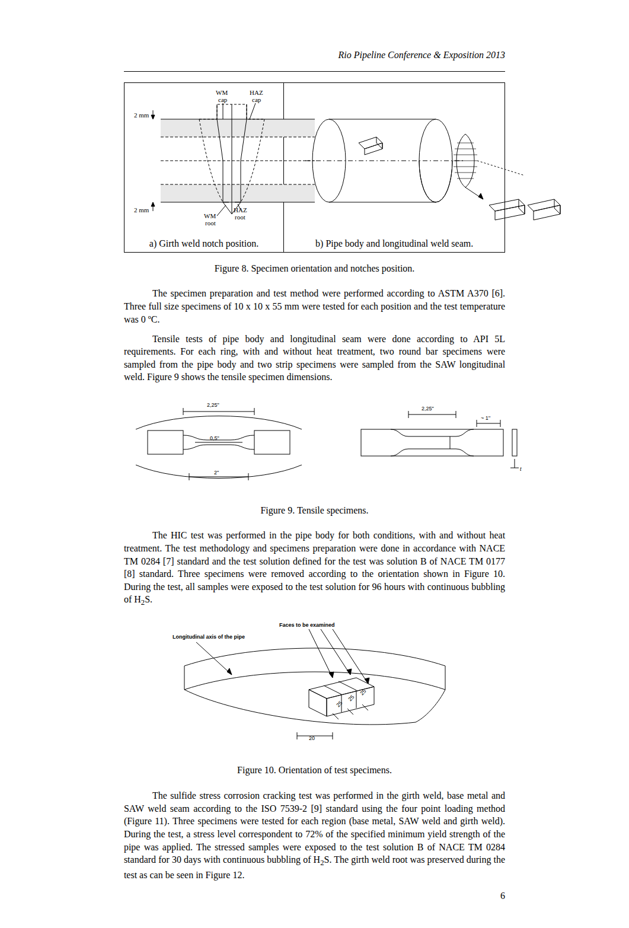Rio Pipeline Conference & Exposition 2013
WM cap HAZ cap 2 mm 2 mm WM root HAZ root
a) Girth weld notch position.
b) Pipe body and longitudinal weld seam.
Figure 8. Specimen orientation and notches position.
The specimen preparation and test method were performed according to ASTM A370 [6]. Three full size specimens of 10 x 10 x 55 mm were tested for each position and the test temperature was 0 ºC.
Tensile tests of pipe body and longitudinal seam were done according to API 5L requirements. For each ring, with and without heat treatment, two round bar specimens were sampled from the pipe body and two strip specimens were sampled from the SAW longitudinal weld. Figure 9 shows the tensile specimen dimensions.
2,25" 0,5" 2" 2,25" ~ 1'' t
Figure 9. Tensile specimens.
The HIC test was performed in the pipe body for both conditions, with and without heat treatment. The test methodology and specimens preparation were done in accordance with NACE TM 0284 [7] standard and the test solution defined for the test was solution B of NACE TM 0177 [8] standard. Three specimens were removed according to the orientation shown in Figure 10. During the test, all samples were exposed to the test solution for 96 hours with continuous bubbling of H2 S.
Faces to be examined Longitudinal axis of the pipe 25 25 25 20
Figure 10. Orientation of test specimens.
The sulfide stress corrosion cracking test was performed in the girth weld, base metal and SAW weld seam according to the ISO 7539-2 [9] standard using the four point loading method (Figure 11). Three specimens were tested for each region (base metal, SAW weld and girth weld). During the test, a stress level correspondent to 72% of the specified minimum yield strength of the pipe was applied. The stressed samples were exposed to the test solution B of NACE TM 0284 standard for 30 days with continuous bubbling of H2 S. The girth weld root was preserved during the test as can be seen in Figure 12.
6